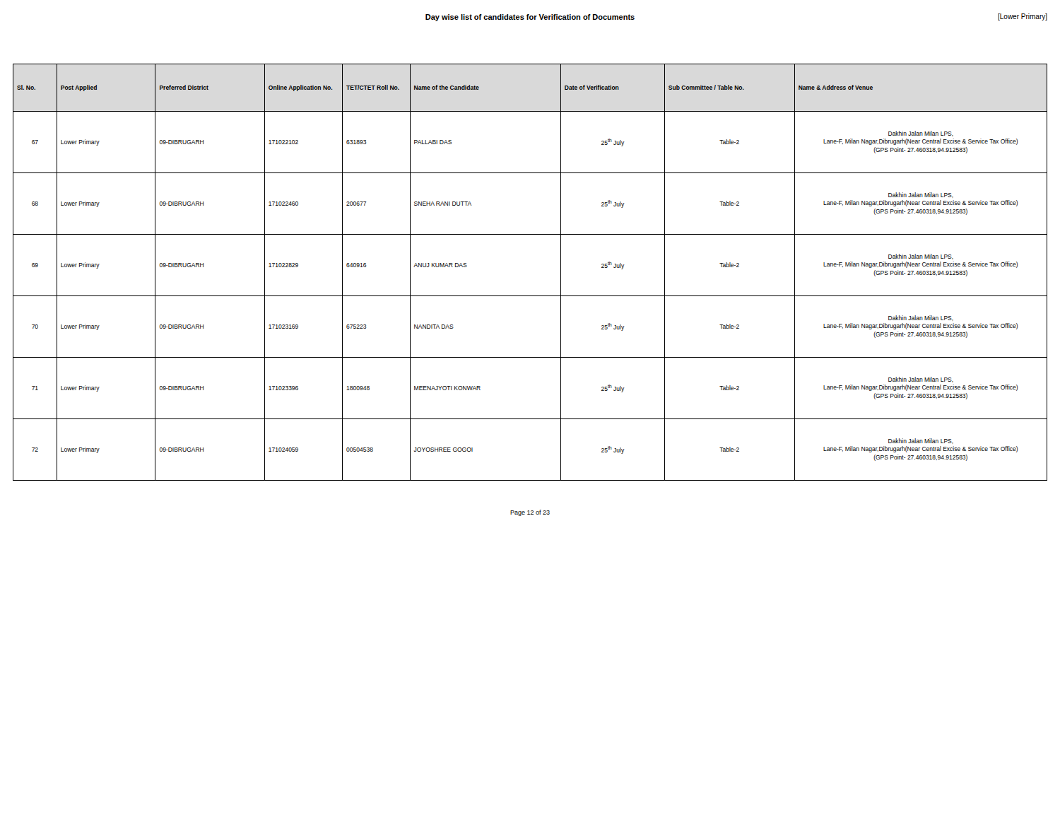Day wise list of candidates for Verification of Documents [Lower Primary]
| Sl. No. | Post Applied | Preferred District | Online Application No. | TET/CTET Roll No. | Name of the Candidate | Date of Verification | Sub Committee / Table No. | Name & Address of Venue |
| --- | --- | --- | --- | --- | --- | --- | --- | --- |
| 67 | Lower Primary | 09-DIBRUGARH | 171022102 | 631893 | PALLABI DAS | 25 th July | Table-2 | Dakhin Jalan Milan LPS, Lane-F, Milan Nagar,Dibrugarh(Near Central Excise & Service Tax Office) (GPS Point- 27.460318,94.912583) |
| 68 | Lower Primary | 09-DIBRUGARH | 171022460 | 200677 | SNEHA RANI DUTTA | 25 th July | Table-2 | Dakhin Jalan Milan LPS, Lane-F, Milan Nagar,Dibrugarh(Near Central Excise & Service Tax Office) (GPS Point- 27.460318,94.912583) |
| 69 | Lower Primary | 09-DIBRUGARH | 171022829 | 640916 | ANUJ KUMAR DAS | 25 th July | Table-2 | Dakhin Jalan Milan LPS, Lane-F, Milan Nagar,Dibrugarh(Near Central Excise & Service Tax Office) (GPS Point- 27.460318,94.912583) |
| 70 | Lower Primary | 09-DIBRUGARH | 171023169 | 675223 | NANDITA DAS | 25 th July | Table-2 | Dakhin Jalan Milan LPS, Lane-F, Milan Nagar,Dibrugarh(Near Central Excise & Service Tax Office) (GPS Point- 27.460318,94.912583) |
| 71 | Lower Primary | 09-DIBRUGARH | 171023396 | 1800948 | MEENAJYOTI KONWAR | 25 th July | Table-2 | Dakhin Jalan Milan LPS, Lane-F, Milan Nagar,Dibrugarh(Near Central Excise & Service Tax Office) (GPS Point- 27.460318,94.912583) |
| 72 | Lower Primary | 09-DIBRUGARH | 171024059 | 00504538 | JOYOSHREE GOGOI | 25 th July | Table-2 | Dakhin Jalan Milan LPS, Lane-F, Milan Nagar,Dibrugarh(Near Central Excise & Service Tax Office) (GPS Point- 27.460318,94.912583) |
Page 12 of 23